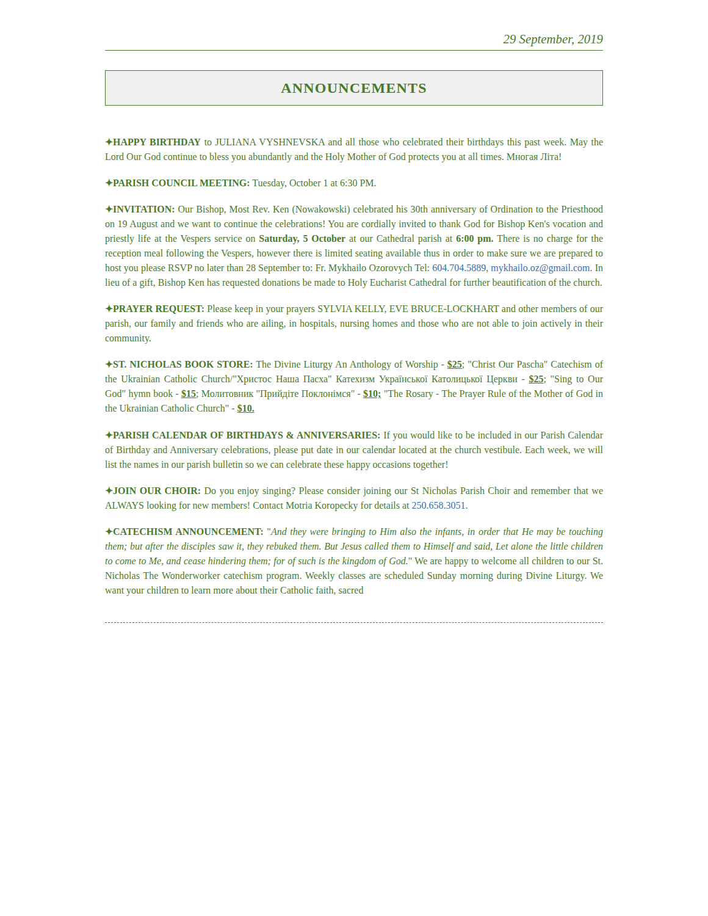29 September, 2019
ANNOUNCEMENTS
✦HAPPY BIRTHDAY to JULIANA VYSHNEVSKA and all those who celebrated their birthdays this past week. May the Lord Our God continue to bless you abundantly and the Holy Mother of God protects you at all times. Многая Літа!
✦PARISH COUNCIL MEETING: Tuesday, October 1 at 6:30 PM.
✦INVITATION: Our Bishop, Most Rev. Ken (Nowakowski) celebrated his 30th anniversary of Ordination to the Priesthood on 19 August and we want to continue the celebrations! You are cordially invited to thank God for Bishop Ken's vocation and priestly life at the Vespers service on Saturday, 5 October at our Cathedral parish at 6:00 pm. There is no charge for the reception meal following the Vespers, however there is limited seating available thus in order to make sure we are prepared to host you please RSVP no later than 28 September to: Fr. Mykhailo Ozorovych Tel: 604.704.5889, mykhailo.oz@gmail.com. In lieu of a gift, Bishop Ken has requested donations be made to Holy Eucharist Cathedral for further beautification of the church.
✦PRAYER REQUEST: Please keep in your prayers SYLVIA KELLY, EVE BRUCE-LOCKHART and other members of our parish, our family and friends who are ailing, in hospitals, nursing homes and those who are not able to join actively in their community.
✦ST. NICHOLAS BOOK STORE: The Divine Liturgy An Anthology of Worship - $25; "Christ Our Pascha" Catechism of the Ukrainian Catholic Church/"Христос Наша Пасха" Катехизм Української Католицької Церкви - $25; "Sing to Our God" hymn book - $15; Молитовник "Прийдіте Поклонімся" - $10; "The Rosary - The Prayer Rule of the Mother of God in the Ukrainian Catholic Church" - $10.
✦PARISH CALENDAR OF BIRTHDAYS & ANNIVERSARIES: If you would like to be included in our Parish Calendar of Birthday and Anniversary celebrations, please put date in our calendar located at the church vestibule. Each week, we will list the names in our parish bulletin so we can celebrate these happy occasions together!
✦JOIN OUR CHOIR: Do you enjoy singing? Please consider joining our St Nicholas Parish Choir and remember that we ALWAYS looking for new members! Contact Motria Koropecky for details at 250.658.3051.
✦CATECHISM ANNOUNCEMENT: "And they were bringing to Him also the infants, in order that He may be touching them; but after the disciples saw it, they rebuked them. But Jesus called them to Himself and said, Let alone the little children to come to Me, and cease hindering them; for of such is the kingdom of God." We are happy to welcome all children to our St. Nicholas The Wonderworker catechism program. Weekly classes are scheduled Sunday morning during Divine Liturgy. We want your children to learn more about their Catholic faith, sacred